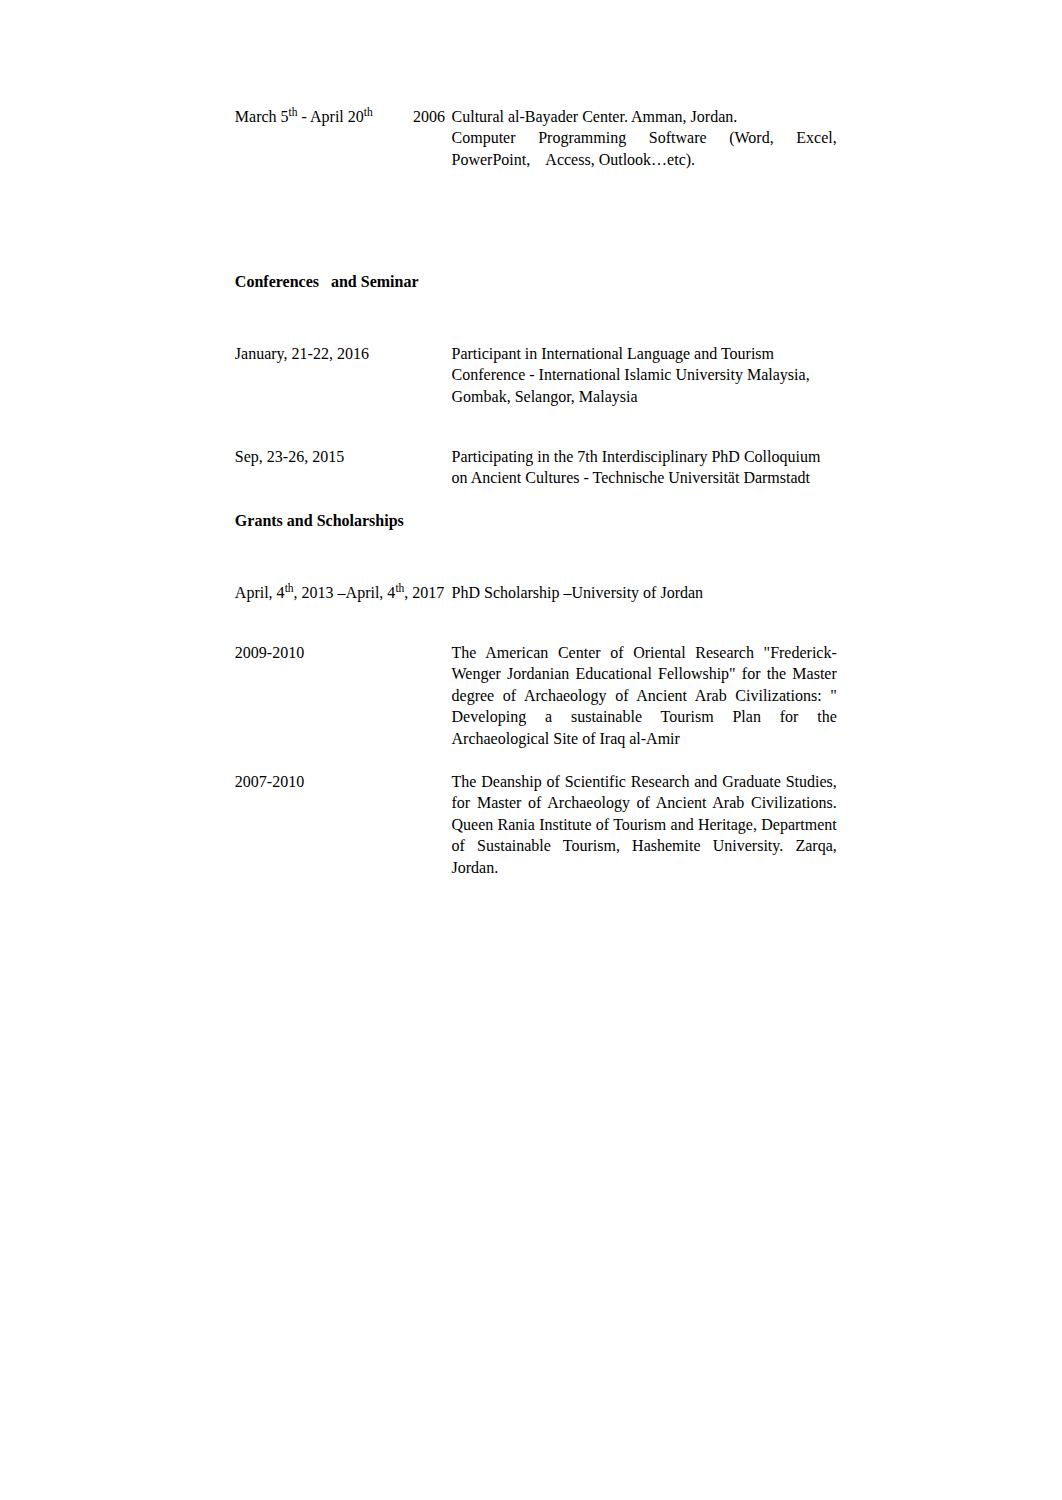| March 5 th - April 20 th 2006 | Cultural al-Bayader Center. Amman, Jordan. Computer Programming Software (Word, Excel, PowerPoint, Access, Outlook…etc). |
Conferences and Seminar
| January, 21-22, 2016 | Participant in International Language and Tourism Conference - International Islamic University Malaysia, Gombak, Selangor, Malaysia |
| Sep, 23-26, 2015 | Participating in the 7th Interdisciplinary PhD Colloquium on Ancient Cultures - Technische Universität Darmstadt |
Grants and Scholarships
| April, 4 th , 2013 –April, 4 th , 2017 | PhD Scholarship –University of Jordan |
| 2009-2010 | The American Center of Oriental Research "Frederick-Wenger Jordanian Educational Fellowship" for the Master degree of Archaeology of Ancient Arab Civilizations: " Developing a sustainable Tourism Plan for the Archaeological Site of Iraq al-Amir |
| 2007-2010 | The Deanship of Scientific Research and Graduate Studies, for Master of Archaeology of Ancient Arab Civilizations. Queen Rania Institute of Tourism and Heritage, Department of Sustainable Tourism, Hashemite University. Zarqa, Jordan. |